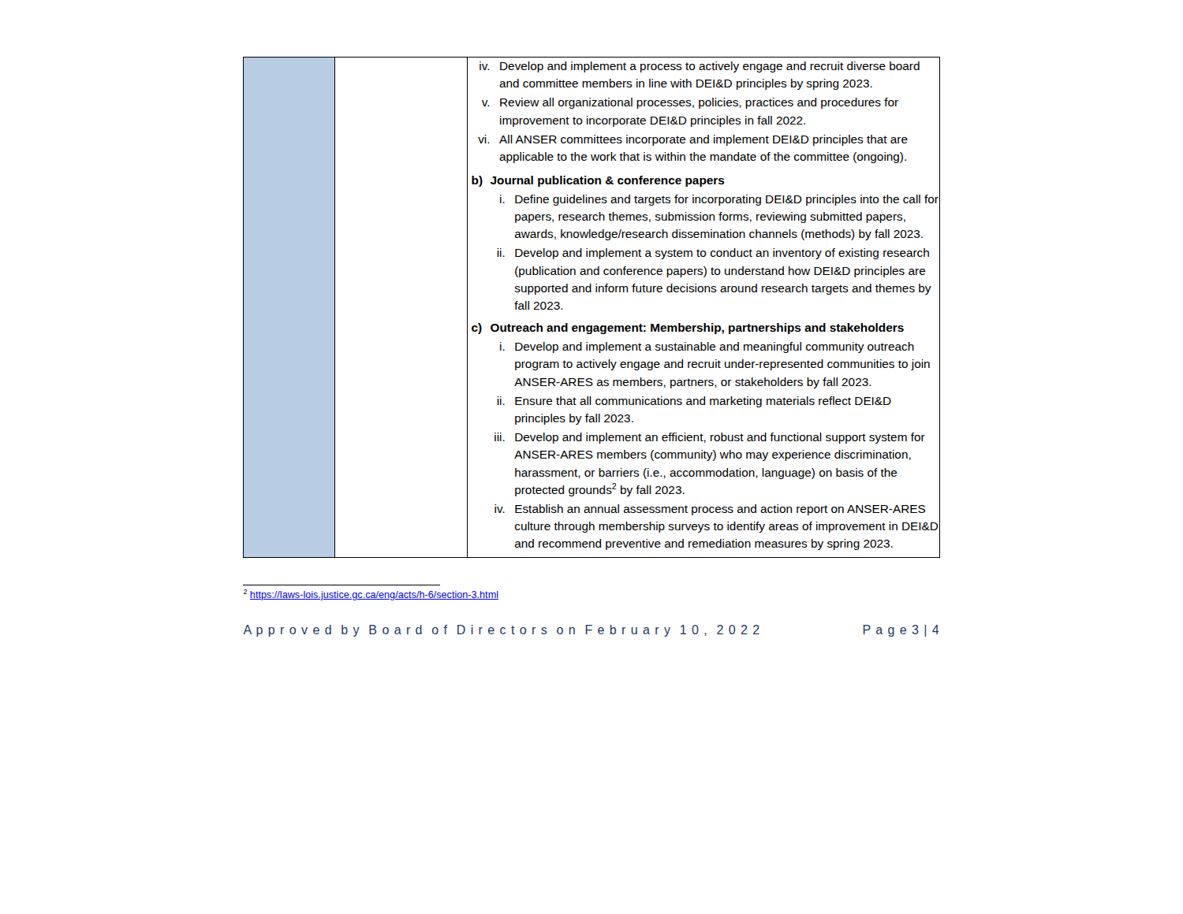| | | iv. Develop and implement a process to actively engage and recruit diverse board and committee members in line with DEI&D principles by spring 2023. v. Review all organizational processes, policies, practices and procedures for improvement to incorporate DEI&D principles in fall 2022. vi. All ANSER committees incorporate and implement DEI&D principles that are applicable to the work that is within the mandate of the committee (ongoing). b) Journal publication & conference papers i. Define guidelines and targets for incorporating DEI&D principles into the call for papers, research themes, submission forms, reviewing submitted papers, awards, knowledge/research dissemination channels (methods) by fall 2023. ii. Develop and implement a system to conduct an inventory of existing research (publication and conference papers) to understand how DEI&D principles are supported and inform future decisions around research targets and themes by fall 2023. c) Outreach and engagement: Membership, partnerships and stakeholders i. Develop and implement a sustainable and meaningful community outreach program to actively engage and recruit under-represented communities to join ANSER-ARES as members, partners, or stakeholders by fall 2023. ii. Ensure that all communications and marketing materials reflect DEI&D principles by fall 2023. iii. Develop and implement an efficient, robust and functional support system for ANSER-ARES members (community) who may experience discrimination, harassment, or barriers (i.e., accommodation, language) on basis of the protected grounds 2 by fall 2023. iv. Establish an annual assessment process and action report on ANSER-ARES culture through membership surveys to identify areas of improvement in DEI&D and recommend preventive and remediation measures by spring 2023. |
2 https://laws-lois.justice.gc.ca/eng/acts/h-6/section-3.html
A p p r o v e d b y B o a r d o f D i r e c t o r s o n F e b r u a r y 1 0 , 2 0 2 2 P a g e 3 | 4